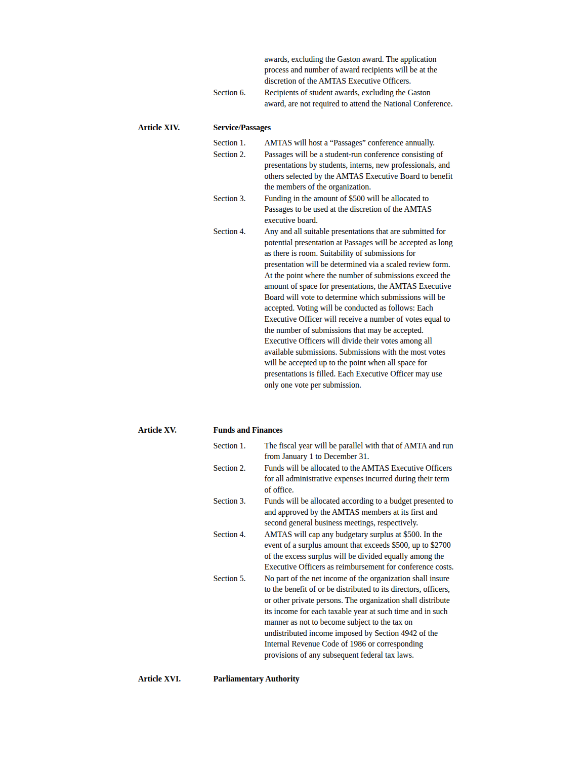awards, excluding the Gaston award. The application process and number of award recipients will be at the discretion of the AMTAS Executive Officers.
Section 6.
Recipients of student awards, excluding the Gaston award, are not required to attend the National Conference.
Article XIV.
Service/Passages
Section 1.
AMTAS will host a “Passages” conference annually.
Section 2.
Passages will be a student-run conference consisting of presentations by students, interns, new professionals, and others selected by the AMTAS Executive Board to benefit the members of the organization.
Section 3.
Funding in the amount of $500 will be allocated to Passages to be used at the discretion of the AMTAS executive board.
Section 4.
Any and all suitable presentations that are submitted for potential presentation at Passages will be accepted as long as there is room. Suitability of submissions for presentation will be determined via a scaled review form. At the point where the number of submissions exceed the amount of space for presentations, the AMTAS Executive Board will vote to determine which submissions will be accepted. Voting will be conducted as follows: Each Executive Officer will receive a number of votes equal to the number of submissions that may be accepted. Executive Officers will divide their votes among all available submissions. Submissions with the most votes will be accepted up to the point when all space for presentations is filled. Each Executive Officer may use only one vote per submission.
Article XV.
Funds and Finances
Section 1.
The fiscal year will be parallel with that of AMTA and run from January 1 to December 31.
Section 2.
Funds will be allocated to the AMTAS Executive Officers for all administrative expenses incurred during their term of office.
Section 3.
Funds will be allocated according to a budget presented to and approved by the AMTAS members at its first and second general business meetings, respectively.
Section 4.
AMTAS will cap any budgetary surplus at $500. In the event of a surplus amount that exceeds $500, up to $2700 of the excess surplus will be divided equally among the Executive Officers as reimbursement for conference costs.
Section 5.
No part of the net income of the organization shall insure to the benefit of or be distributed to its directors, officers, or other private persons. The organization shall distribute its income for each taxable year at such time and in such manner as not to become subject to the tax on undistributed income imposed by Section 4942 of the Internal Revenue Code of 1986 or corresponding provisions of any subsequent federal tax laws.
Article XVI.
Parliamentary Authority